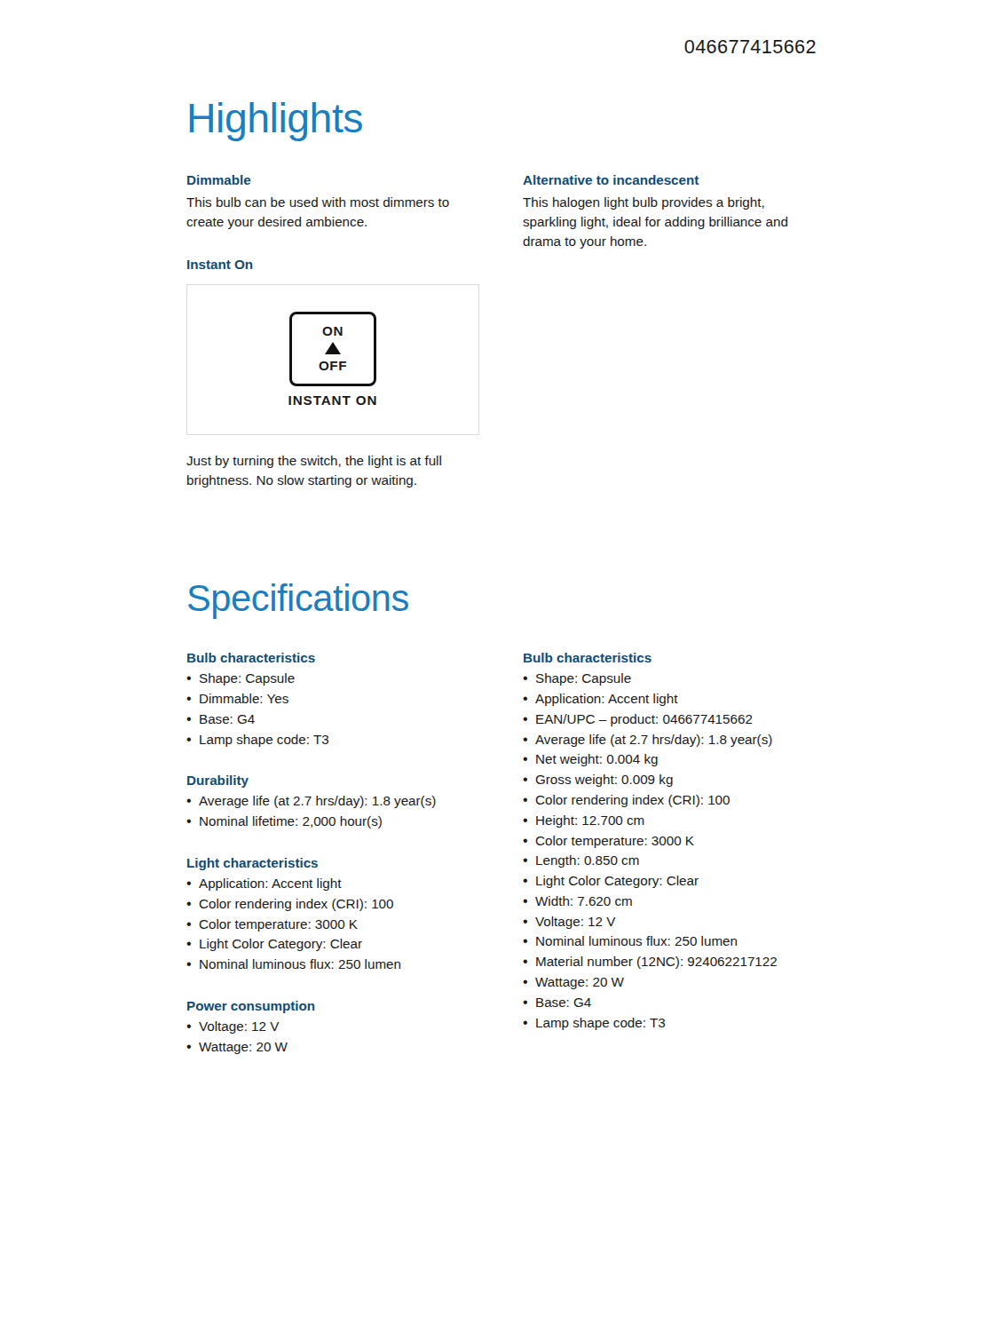046677415662
Highlights
Dimmable
This bulb can be used with most dimmers to create your desired ambience.
Instant On
ON OFF
INSTANT ON
Just by turning the switch, the light is at full brightness. No slow starting or waiting.
Alternative to incandescent
This halogen light bulb provides a bright, sparkling light, ideal for adding brilliance and drama to your home.
Specifications
Bulb characteristics
Shape: Capsule
Dimmable: Yes
Base: G4
Lamp shape code: T3
Durability
Average life (at 2.7 hrs/day): 1.8 year(s)
Nominal lifetime: 2,000 hour(s)
Light characteristics
Application: Accent light
Color rendering index (CRI): 100
Color temperature: 3000 K
Light Color Category: Clear
Nominal luminous flux: 250 lumen
Power consumption
Voltage: 12 V
Wattage: 20 W
Bulb characteristics
Shape: Capsule
Application: Accent light
EAN/UPC – product: 046677415662
Average life (at 2.7 hrs/day): 1.8 year(s)
Net weight: 0.004 kg
Gross weight: 0.009 kg
Color rendering index (CRI): 100
Height: 12.700 cm
Color temperature: 3000 K
Length: 0.850 cm
Light Color Category: Clear
Width: 7.620 cm
Voltage: 12 V
Nominal luminous flux: 250 lumen
Material number (12NC): 924062217122
Wattage: 20 W
Base: G4
Lamp shape code: T3